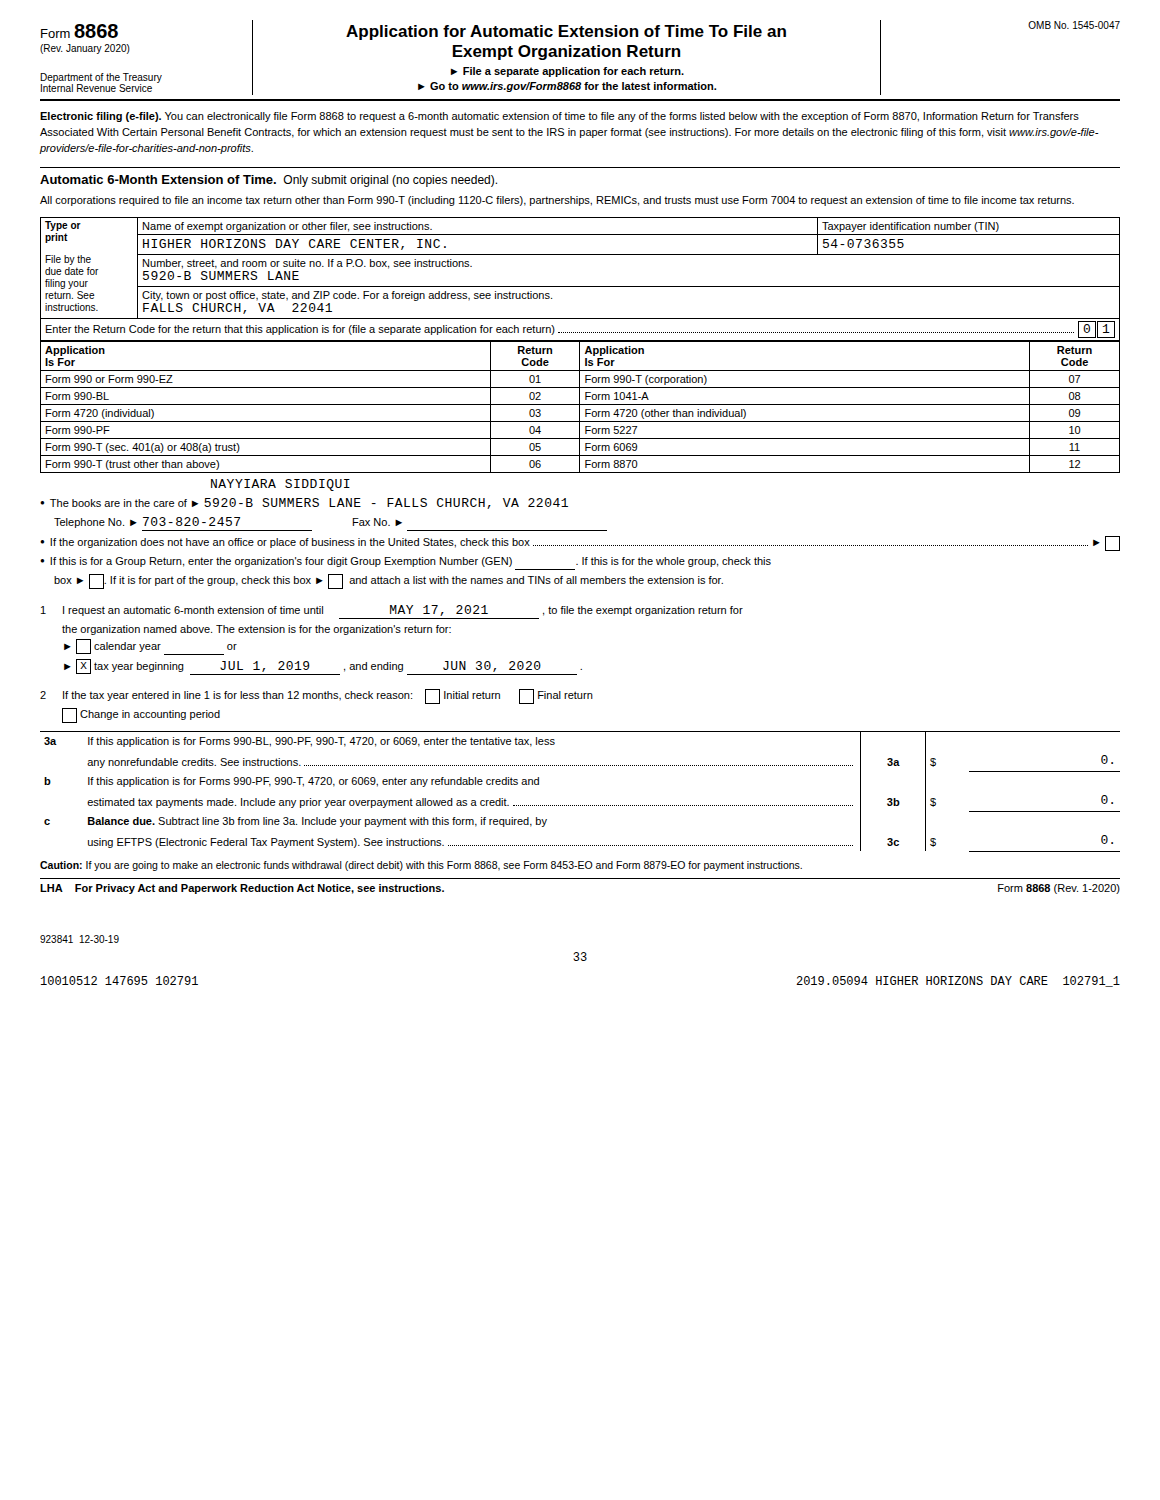Form 8868
(Rev. January 2020)
Department of the Treasury
Internal Revenue Service
Application for Automatic Extension of Time To File an
Exempt Organization Return
► File a separate application for each return.
► Go to www.irs.gov/Form8868 for the latest information.
OMB No. 1545-0047
Electronic filing (e-file). You can electronically file Form 8868 to request a 6-month automatic extension of time to file any of the forms listed below with the exception of Form 8870, Information Return for Transfers Associated With Certain Personal Benefit Contracts, for which an extension request must be sent to the IRS in paper format (see instructions). For more details on the electronic filing of this form, visit www.irs.gov/e-file-providers/e-file-for-charities-and-non-profits.
Automatic 6-Month Extension of Time. Only submit original (no copies needed).
All corporations required to file an income tax return other than Form 990-T (including 1120-C filers), partnerships, REMICs, and trusts must use Form 7004 to request an extension of time to file income tax returns.
| Type or print File by the due date for filing your return. See instructions. | Name of exempt organization or other filer, see instructions. | Taxpayer identification number (TIN) |
| HIGHER HORIZONS DAY CARE CENTER, INC. | 54-0736355 |
| Number, street, and room or suite no. If a P.O. box, see instructions. 5920-B SUMMERS LANE |
| City, town or post office, state, and ZIP code. For a foreign address, see instructions. FALLS CHURCH, VA 22041 |
| Enter the Return Code for the return that this application is for (file a separate application for each return) 0 1 |
| Application Is For | Return Code | Application Is For | Return Code |
| --- | --- | --- | --- |
| Form 990 or Form 990-EZ | 01 | Form 990-T (corporation) | 07 |
| Form 990-BL | 02 | Form 1041-A | 08 |
| Form 4720 (individual) | 03 | Form 4720 (other than individual) | 09 |
| Form 990-PF | 04 | Form 5227 | 10 |
| Form 990-T (sec. 401(a) or 408(a) trust) | 05 | Form 6069 | 11 |
| Form 990-T (trust other than above) | 06 | Form 8870 | 12 |
NAYYIARA SIDDIQUI
The books are in the care of ► 5920-B SUMMERS LANE - FALLS CHURCH, VA 22041
Telephone No. ► 703-820-2457 Fax No. ►
If the organization does not have an office or place of business in the United States, check this box ►
If this is for a Group Return, enter the organization's four digit Group Exemption Number (GEN) . If this is for the whole group, check this
box ► . If it is for part of the group, check this box ► and attach a list with the names and TINs of all members the extension is for.
1 I request an automatic 6-month extension of time until MAY 17, 2021 , to file the exempt organization return for
the organization named above. The extension is for the organization's return for:
► calendar year or
► X tax year beginning JUL 1, 2019 , and ending JUN 30, 2020 .
2 If the tax year entered in line 1 is for less than 12 months, check reason: Initial return Final return
Change in accounting period
| 3a | If this application is for Forms 990-BL, 990-PF, 990-T, 4720, or 6069, enter the tentative tax, less | | | |
| | any nonrefundable credits. See instructions. | 3a | $ | 0. |
| b | If this application is for Forms 990-PF, 990-T, 4720, or 6069, enter any refundable credits and | | | |
| | estimated tax payments made. Include any prior year overpayment allowed as a credit. | 3b | $ | 0. |
| c | Balance due. Subtract line 3b from line 3a. Include your payment with this form, if required, by | | | |
| | using EFTPS (Electronic Federal Tax Payment System). See instructions. | 3c | $ | 0. |
Caution: If you are going to make an electronic funds withdrawal (direct debit) with this Form 8868, see Form 8453-EO and Form 8879-EO for payment instructions.
LHA For Privacy Act and Paperwork Reduction Act Notice, see instructions.
Form 8868 (Rev. 1-2020)
923841 12-30-19
33
10010512 147695 102791
2019.05094 HIGHER HORIZONS DAY CARE 102791_1